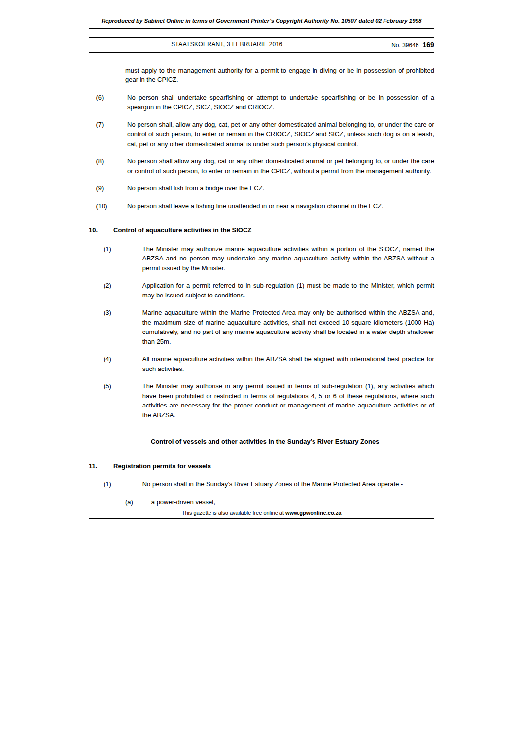Reproduced by Sabinet Online in terms of Government Printer’s Copyright Authority No. 10507 dated 02 February 1998
STAATSKOERANT, 3 FEBRUARIE 2016
No. 39646169
must apply to the management authority for a permit to engage in diving or be in possession of prohibited gear in the CPICZ.
(6)
No person shall undertake spearfishing or attempt to undertake spearfishing or be in possession of a speargun in the CPICZ, SICZ, SIOCZ and CRIOCZ.
(7)
No person shall, allow any dog, cat, pet or any other domesticated animal belonging to, or under the care or control of such person, to enter or remain in the CRIOCZ, SIOCZ and SICZ, unless such dog is on a leash, cat, pet or any other domesticated animal is under such person’s physical control.
(8)
No person shall allow any dog, cat or any other domesticated animal or pet belonging to, or under the care or control of such person, to enter or remain in the CPICZ, without a permit from the management authority.
(9)
No person shall fish from a bridge over the ECZ.
(10)
No person shall leave a fishing line unattended in or near a navigation channel in the ECZ.
10.
Control of aquaculture activities in the SIOCZ
(1)
The Minister may authorize marine aquaculture activities within a portion of the SIOCZ, named the ABZSA and no person may undertake any marine aquaculture activity within the ABZSA without a permit issued by the Minister.
(2)
Application for a permit referred to in sub-regulation (1) must be made to the Minister, which permit may be issued subject to conditions.
(3)
Marine aquaculture within the Marine Protected Area may only be authorised within the ABZSA and, the maximum size of marine aquaculture activities, shall not exceed 10 square kilometers (1000 Ha) cumulatively, and no part of any marine aquaculture activity shall be located in a water depth shallower than 25m.
(4)
All marine aquaculture activities within the ABZSA shall be aligned with international best practice for such activities.
(5)
The Minister may authorise in any permit issued in terms of sub-regulation (1), any activities which have been prohibited or restricted in terms of regulations 4, 5 or 6 of these regulations, where such activities are necessary for the proper conduct or management of marine aquaculture activities or of the ABZSA.
Control of vessels and other activities in the Sunday’s River Estuary Zones
11.
Registration permits for vessels
(1)
No person shall in the Sunday’s River Estuary Zones of the Marine Protected Area operate -
(a)
a power-driven vessel,
This gazette is also available free online at www.gpwonline.co.za